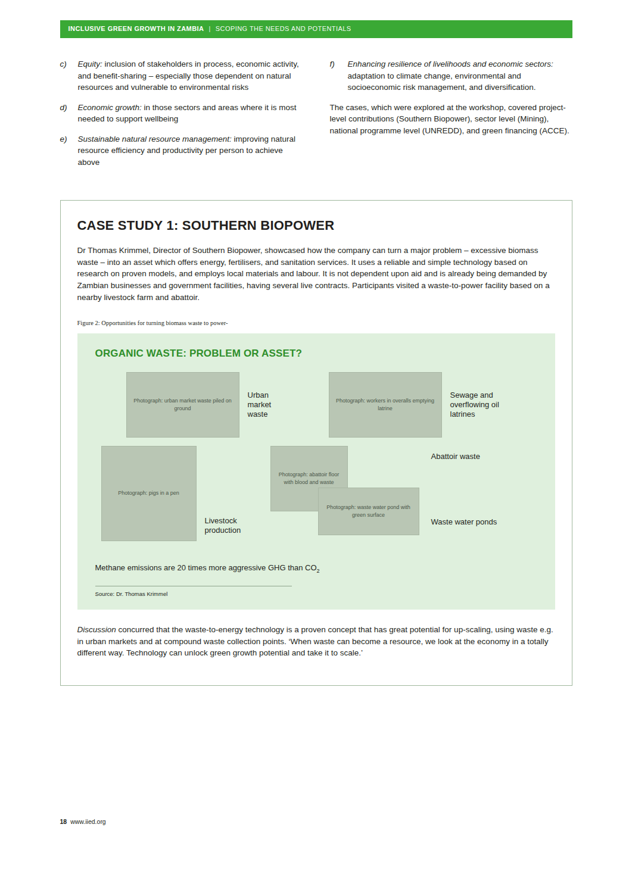INCLUSIVE GREEN GROWTH IN ZAMBIA | SCOPING THE NEEDS AND POTENTIALS
c) Equity: inclusion of stakeholders in process, economic activity, and benefit-sharing – especially those dependent on natural resources and vulnerable to environmental risks
d) Economic growth: in those sectors and areas where it is most needed to support wellbeing
e) Sustainable natural resource management: improving natural resource efficiency and productivity per person to achieve above
f) Enhancing resilience of livelihoods and economic sectors: adaptation to climate change, environmental and socioeconomic risk management, and diversification.
The cases, which were explored at the workshop, covered project-level contributions (Southern Biopower), sector level (Mining), national programme level (UNREDD), and green financing (ACCE).
CASE STUDY 1: SOUTHERN BIOPOWER
Dr Thomas Krimmel, Director of Southern Biopower, showcased how the company can turn a major problem – excessive biomass waste – into an asset which offers energy, fertilisers, and sanitation services. It uses a reliable and simple technology based on research on proven models, and employs local materials and labour. It is not dependent upon aid and is already being demanded by Zambian businesses and government facilities, having several live contracts. Participants visited a waste-to-power facility based on a nearby livestock farm and abattoir.
Figure 2: Opportunities for turning biomass waste to power-
ORGANIC WASTE: PROBLEM OR ASSET?
Photograph: urban market waste piled on ground
Urban
market
waste
Photograph: workers in overalls emptying latrine
Sewage and
overflowing oil
latrines
Photograph: pigs in a pen
Livestock
production
Photograph: abattoir floor with blood and waste
Photograph: waste water pond with green surface
Abattoir waste
Waste water ponds
Methane emissions are 20 times more aggressive GHG than CO2
Source: Dr. Thomas Krimmel
Discussion concurred that the waste-to-energy technology is a proven concept that has great potential for up-scaling, using waste e.g. in urban markets and at compound waste collection points. ‘When waste can become a resource, we look at the economy in a totally different way. Technology can unlock green growth potential and take it to scale.’
18 www.iied.org